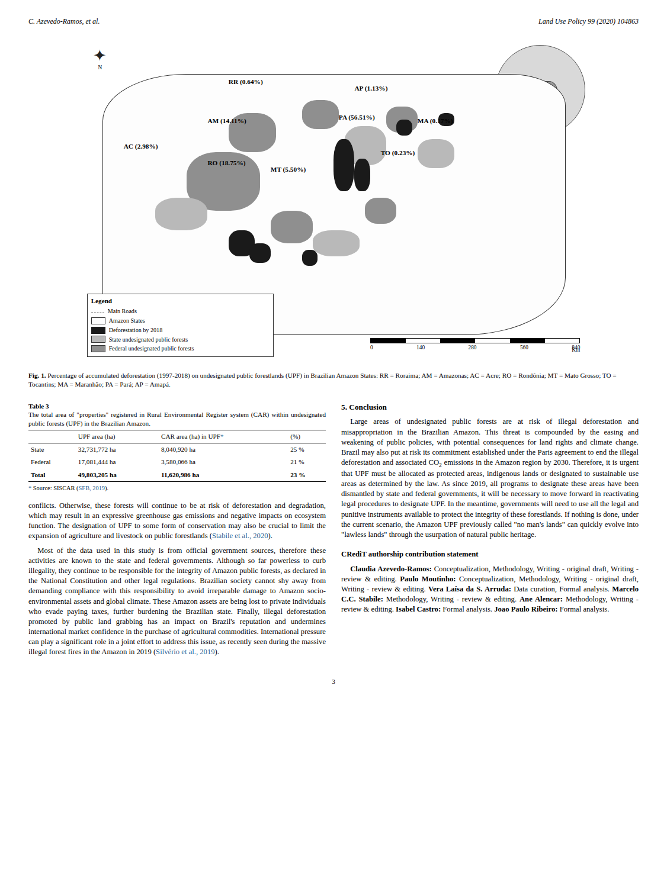C. Azevedo-Ramos, et al. Land Use Policy 99 (2020) 104863
✦
N
RR (0.64%)
AP (1.13%)
AM (14.11%)
PA (56.51%)
MA (0.17%)
AC (2.98%)
TO (0.23%)
RO (18.75%)
MT (5.50%)
Legend
Main Roads
Amazon States
Deforestation by 2018
State undesignated public forests
Federal undesignated public forests
0140280560840
Km
Fig. 1. Percentage of accumulated deforestation (1997-2018) on undesignated public forestlands (UPF) in Brazilian Amazon States: RR = Roraima; AM = Amazonas; AC = Acre; RO = Rondônia; MT = Mato Grosso; TO = Tocantins; MA = Maranhão; PA = Pará; AP = Amapá.
Table 3
The total area of "properties" registered in Rural Environmental Register system (CAR) within undesignated public forests (UPF) in the Brazilian Amazon.
| | UPF area (ha) | CAR area (ha) in UPF * | (%) |
| --- | --- | --- | --- |
| State | 32,731,772 ha | 8,040,920 ha | 25 % |
| Federal | 17,081,444 ha | 3,580,066 ha | 21 % |
| Total | 49,803,205 ha | 11,620,986 ha | 23 % |
* Source: SISCAR (SFB, 2019).
conflicts. Otherwise, these forests will continue to be at risk of deforestation and degradation, which may result in an expressive greenhouse gas emissions and negative impacts on ecosystem function. The designation of UPF to some form of conservation may also be crucial to limit the expansion of agriculture and livestock on public forestlands (Stabile et al., 2020).
Most of the data used in this study is from official government sources, therefore these activities are known to the state and federal governments. Although so far powerless to curb illegality, they continue to be responsible for the integrity of Amazon public forests, as declared in the National Constitution and other legal regulations. Brazilian society cannot shy away from demanding compliance with this responsibility to avoid irreparable damage to Amazon socio-environmental assets and global climate. These Amazon assets are being lost to private individuals who evade paying taxes, further burdening the Brazilian state. Finally, illegal deforestation promoted by public land grabbing has an impact on Brazil's reputation and undermines international market confidence in the purchase of agricultural commodities. International pressure can play a significant role in a joint effort to address this issue, as recently seen during the massive illegal forest fires in the Amazon in 2019 (Silvério et al., 2019).
5. Conclusion
Large areas of undesignated public forests are at risk of illegal deforestation and misappropriation in the Brazilian Amazon. This threat is compounded by the easing and weakening of public policies, with potential consequences for land rights and climate change. Brazil may also put at risk its commitment established under the Paris agreement to end the illegal deforestation and associated CO2 emissions in the Amazon region by 2030. Therefore, it is urgent that UPF must be allocated as protected areas, indigenous lands or designated to sustainable use areas as determined by the law. As since 2019, all programs to designate these areas have been dismantled by state and federal governments, it will be necessary to move forward in reactivating legal procedures to designate UPF. In the meantime, governments will need to use all the legal and punitive instruments available to protect the integrity of these forestlands. If nothing is done, under the current scenario, the Amazon UPF previously called "no man's lands" can quickly evolve into "lawless lands" through the usurpation of natural public heritage.
CRediT authorship contribution statement
Claudia Azevedo-Ramos: Conceptualization, Methodology, Writing - original draft, Writing - review & editing. Paulo Moutinho: Conceptualization, Methodology, Writing - original draft, Writing - review & editing. Vera Laísa da S. Arruda: Data curation, Formal analysis. Marcelo C.C. Stabile: Methodology, Writing - review & editing. Ane Alencar: Methodology, Writing - review & editing. Isabel Castro: Formal analysis. Joao Paulo Ribeiro: Formal analysis.
3